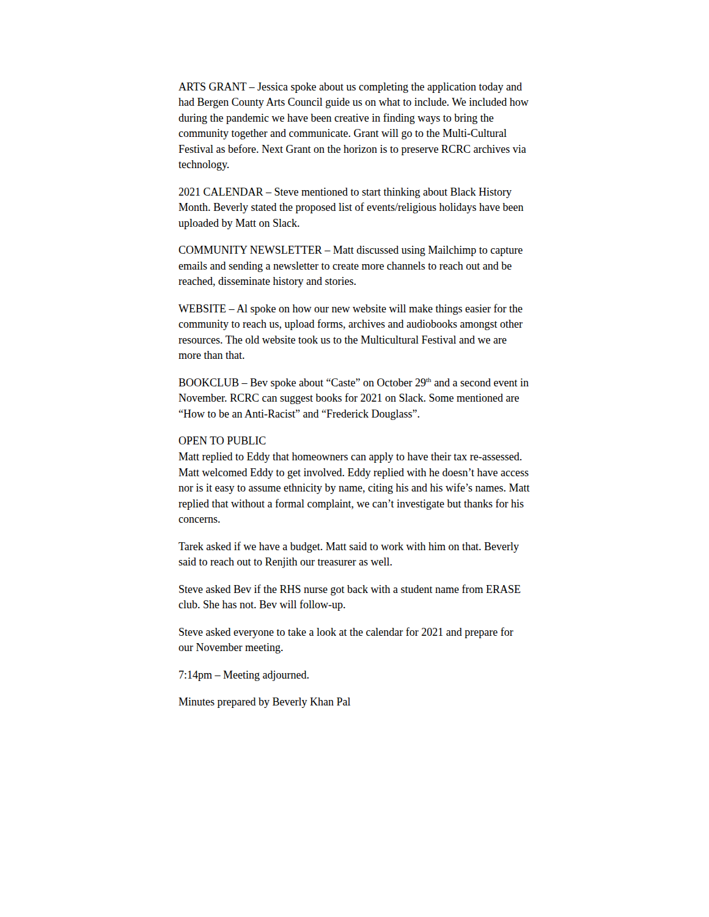ARTS GRANT – Jessica spoke about us completing the application today and had Bergen County Arts Council guide us on what to include. We included how during the pandemic we have been creative in finding ways to bring the community together and communicate. Grant will go to the Multi-Cultural Festival as before. Next Grant on the horizon is to preserve RCRC archives via technology.
2021 CALENDAR – Steve mentioned to start thinking about Black History Month. Beverly stated the proposed list of events/religious holidays have been uploaded by Matt on Slack.
COMMUNITY NEWSLETTER – Matt discussed using Mailchimp to capture emails and sending a newsletter to create more channels to reach out and be reached, disseminate history and stories.
WEBSITE – Al spoke on how our new website will make things easier for the community to reach us, upload forms, archives and audiobooks amongst other resources. The old website took us to the Multicultural Festival and we are more than that.
BOOKCLUB – Bev spoke about “Caste” on October 29th and a second event in November. RCRC can suggest books for 2021 on Slack. Some mentioned are “How to be an Anti-Racist” and “Frederick Douglass”.
OPEN TO PUBLIC
Matt replied to Eddy that homeowners can apply to have their tax re-assessed. Matt welcomed Eddy to get involved. Eddy replied with he doesn’t have access nor is it easy to assume ethnicity by name, citing his and his wife’s names. Matt replied that without a formal complaint, we can’t investigate but thanks for his concerns.
Tarek asked if we have a budget. Matt said to work with him on that. Beverly said to reach out to Renjith our treasurer as well.
Steve asked Bev if the RHS nurse got back with a student name from ERASE club. She has not. Bev will follow-up.
Steve asked everyone to take a look at the calendar for 2021 and prepare for our November meeting.
7:14pm – Meeting adjourned.
Minutes prepared by Beverly Khan Pal